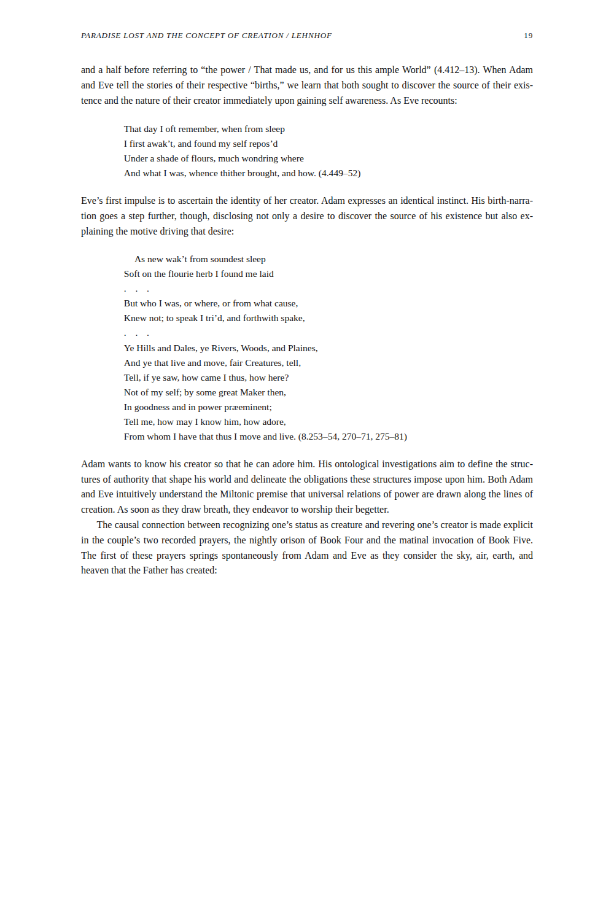Paradise Lost and the Concept of Creation / Lehnhof 19
and a half before referring to “the power / That made us, and for us this ample World” (4.412–13). When Adam and Eve tell the stories of their respective “births,” we learn that both sought to discover the source of their existence and the nature of their creator immediately upon gaining self awareness. As Eve recounts:
That day I oft remember, when from sleep
I first awak’t, and found my self repos’d
Under a shade of flours, much wondring where
And what I was, whence thither brought, and how. (4.449–52)
Eve’s first impulse is to ascertain the identity of her creator. Adam expresses an identical instinct. His birth-narration goes a step further, though, disclosing not only a desire to discover the source of his existence but also explaining the motive driving that desire:
As new wak’t from soundest sleep
Soft on the flourie herb I found me laid
. . .
But who I was, or where, or from what cause,
Knew not; to speak I tri’d, and forthwith spake,
. . .
Ye Hills and Dales, ye Rivers, Woods, and Plaines,
And ye that live and move, fair Creatures, tell,
Tell, if ye saw, how came I thus, how here?
Not of my self; by some great Maker then,
In goodness and in power præeminent;
Tell me, how may I know him, how adore,
From whom I have that thus I move and live. (8.253–54, 270–71, 275–81)
Adam wants to know his creator so that he can adore him. His ontological investigations aim to define the structures of authority that shape his world and delineate the obligations these structures impose upon him. Both Adam and Eve intuitively understand the Miltonic premise that universal relations of power are drawn along the lines of creation. As soon as they draw breath, they endeavor to worship their begetter.
The causal connection between recognizing one’s status as creature and revering one’s creator is made explicit in the couple’s two recorded prayers, the nightly orison of Book Four and the matinal invocation of Book Five. The first of these prayers springs spontaneously from Adam and Eve as they consider the sky, air, earth, and heaven that the Father has created: